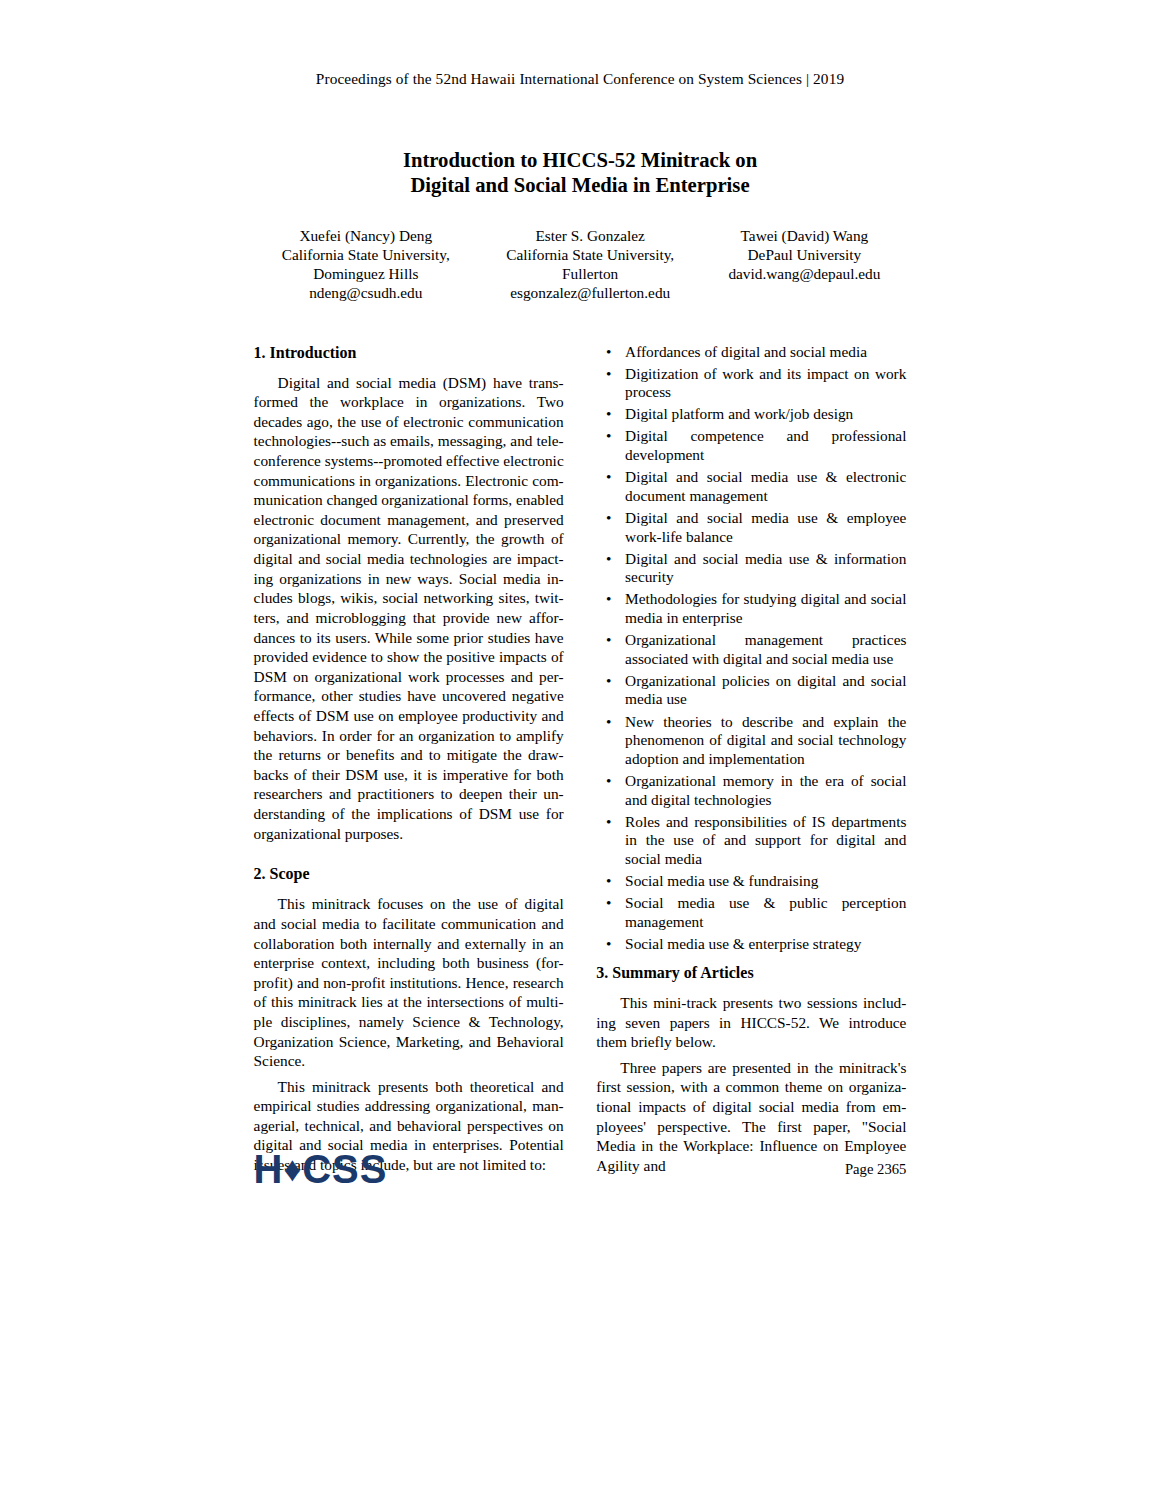Proceedings of the 52nd Hawaii International Conference on System Sciences | 2019
Introduction to HICCS-52 Minitrack on
Digital and Social Media in Enterprise
| Xuefei (Nancy) Deng California State University, Dominguez Hills ndeng@csudh.edu | Ester S. Gonzalez California State University, Fullerton esgonzalez@fullerton.edu | Tawei (David) Wang DePaul University david.wang@depaul.edu |
1. Introduction
Digital and social media (DSM) have transformed the workplace in organizations. Two decades ago, the use of electronic communication technologies--such as emails, messaging, and teleconference systems--promoted effective electronic communications in organizations. Electronic communication changed organizational forms, enabled electronic document management, and preserved organizational memory. Currently, the growth of digital and social media technologies are impacting organizations in new ways. Social media includes blogs, wikis, social networking sites, twitters, and microblogging that provide new affordances to its users. While some prior studies have provided evidence to show the positive impacts of DSM on organizational work processes and performance, other studies have uncovered negative effects of DSM use on employee productivity and behaviors. In order for an organization to amplify the returns or benefits and to mitigate the drawbacks of their DSM use, it is imperative for both researchers and practitioners to deepen their understanding of the implications of DSM use for organizational purposes.
2. Scope
This minitrack focuses on the use of digital and social media to facilitate communication and collaboration both internally and externally in an enterprise context, including both business (for-profit) and non-profit institutions. Hence, research of this minitrack lies at the intersections of multiple disciplines, namely Science & Technology, Organization Science, Marketing, and Behavioral Science.
This minitrack presents both theoretical and empirical studies addressing organizational, managerial, technical, and behavioral perspectives on digital and social media in enterprises. Potential issues and topics include, but are not limited to:
Affordances of digital and social media
Digitization of work and its impact on work process
Digital platform and work/job design
Digital competence and professional development
Digital and social media use & electronic document management
Digital and social media use & employee work-life balance
Digital and social media use & information security
Methodologies for studying digital and social media in enterprise
Organizational management practices associated with digital and social media use
Organizational policies on digital and social media use
New theories to describe and explain the phenomenon of digital and social technology adoption and implementation
Organizational memory in the era of social and digital technologies
Roles and responsibilities of IS departments in the use of and support for digital and social media
Social media use & fundraising
Social media use & public perception management
Social media use & enterprise strategy
3. Summary of Articles
This mini-track presents two sessions including seven papers in HICCS-52. We introduce them briefly below.
Three papers are presented in the minitrack's first session, with a common theme on organizational impacts of digital social media from employees' perspective. The first paper, "Social Media in the Workplace: Influence on Employee Agility and
H♦CSS
Page 2365